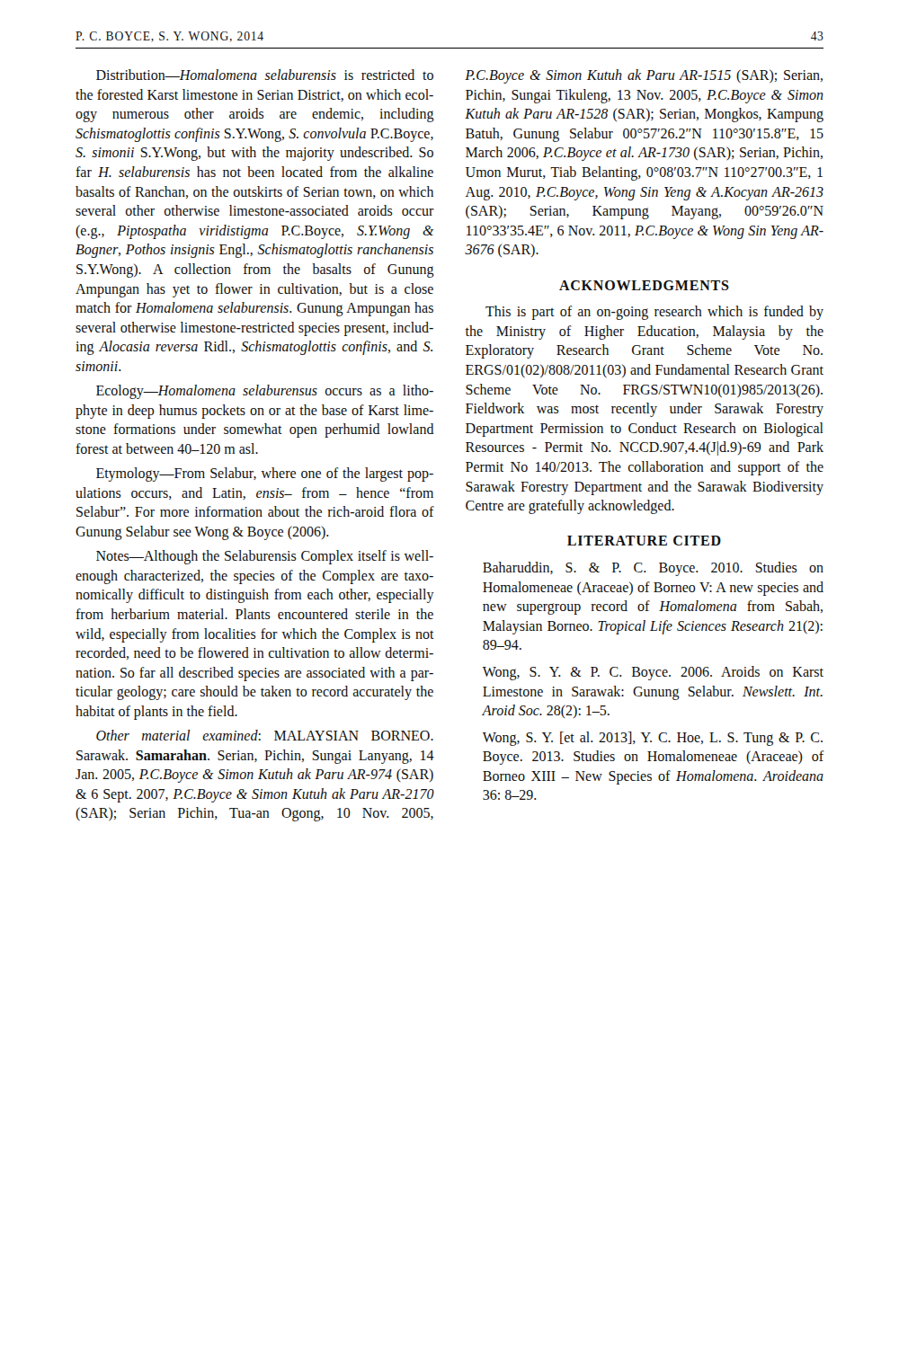P. C. Boyce, S. Y. Wong, 2014 43
Distribution—Homalomena selaburensis is restricted to the forested Karst limestone in Serian District, on which ecology numerous other aroids are endemic, including Schismatoglottis confinis S.Y.Wong, S. convolvula P.C.Boyce, S. simonii S.Y.Wong, but with the majority undescribed. So far H. selaburensis has not been located from the alkaline basalts of Ranchan, on the outskirts of Serian town, on which several other otherwise limestone-associated aroids occur (e.g., Piptospatha viridistigma P.C.Boyce, S.Y.Wong & Bogner, Pothos insignis Engl., Schismatoglottis ranchanensis S.Y.Wong). A collection from the basalts of Gunung Ampungan has yet to flower in cultivation, but is a close match for Homalomena selaburensis. Gunung Ampungan has several otherwise limestone-restricted species present, including Alocasia reversa Ridl., Schismatoglottis confinis, and S. simonii.
Ecology—Homalomena selaburensus occurs as a lithophyte in deep humus pockets on or at the base of Karst limestone formations under somewhat open perhumid lowland forest at between 40–120 m asl.
Etymology—From Selabur, where one of the largest populations occurs, and Latin, ensis– from – hence “from Selabur”. For more information about the rich-aroid flora of Gunung Selabur see Wong & Boyce (2006).
Notes—Although the Selaburensis Complex itself is well-enough characterized, the species of the Complex are taxonomically difficult to distinguish from each other, especially from herbarium material. Plants encountered sterile in the wild, especially from localities for which the Complex is not recorded, need to be flowered in cultivation to allow determination. So far all described species are associated with a particular geology; care should be taken to record accurately the habitat of plants in the field.
Other material examined: MALAYSIAN BORNEO. Sarawak. Samarahan. Serian, Pichin, Sungai Lanyang, 14 Jan. 2005, P.C.Boyce & Simon Kutuh ak Paru AR-974 (SAR) & 6 Sept. 2007, P.C.Boyce & Simon Kutuh ak Paru AR-2170 (SAR); Serian Pichin, Tua-an Ogong, 10 Nov. 2005, P.C.Boyce & Simon Kutuh ak Paru AR-1515 (SAR); Serian, Pichin, Sungai Tikuleng, 13 Nov. 2005, P.C.Boyce & Simon Kutuh ak Paru AR-1528 (SAR); Serian, Mongkos, Kampung Batuh, Gunung Selabur 00°57′26.2″N 110°30′15.8″E, 15 March 2006, P.C.Boyce et al. AR-1730 (SAR); Serian, Pichin, Umon Murut, Tiab Belanting, 0°08′03.7″N 110°27′00.3″E, 1 Aug. 2010, P.C.Boyce, Wong Sin Yeng & A.Kocyan AR-2613 (SAR); Serian, Kampung Mayang, 00°59′26.0″N 110°33′35.4E″, 6 Nov. 2011, P.C.Boyce & Wong Sin Yeng AR-3676 (SAR).
Acknowledgments
This is part of an on-going research which is funded by the Ministry of Higher Education, Malaysia by the Exploratory Research Grant Scheme Vote No. ERGS/01(02)/808/2011(03) and Fundamental Research Grant Scheme Vote No. FRGS/STWN10(01)985/2013(26). Fieldwork was most recently under Sarawak Forestry Department Permission to Conduct Research on Biological Resources - Permit No. NCCD.907,4.4(J|d.9)-69 and Park Permit No 140/2013. The collaboration and support of the Sarawak Forestry Department and the Sarawak Biodiversity Centre are gratefully acknowledged.
Literature Cited
Baharuddin, S. & P. C. Boyce. 2010. Studies on Homalomeneae (Araceae) of Borneo V: A new species and new supergroup record of Homalomena from Sabah, Malaysian Borneo. Tropical Life Sciences Research 21(2): 89–94.
Wong, S. Y. & P. C. Boyce. 2006. Aroids on Karst Limestone in Sarawak: Gunung Selabur. Newslett. Int. Aroid Soc. 28(2): 1–5.
Wong, S. Y. [et al. 2013], Y. C. Hoe, L. S. Tung & P. C. Boyce. 2013. Studies on Homalomeneae (Araceae) of Borneo XIII – New Species of Homalomena. Aroideana 36: 8–29.